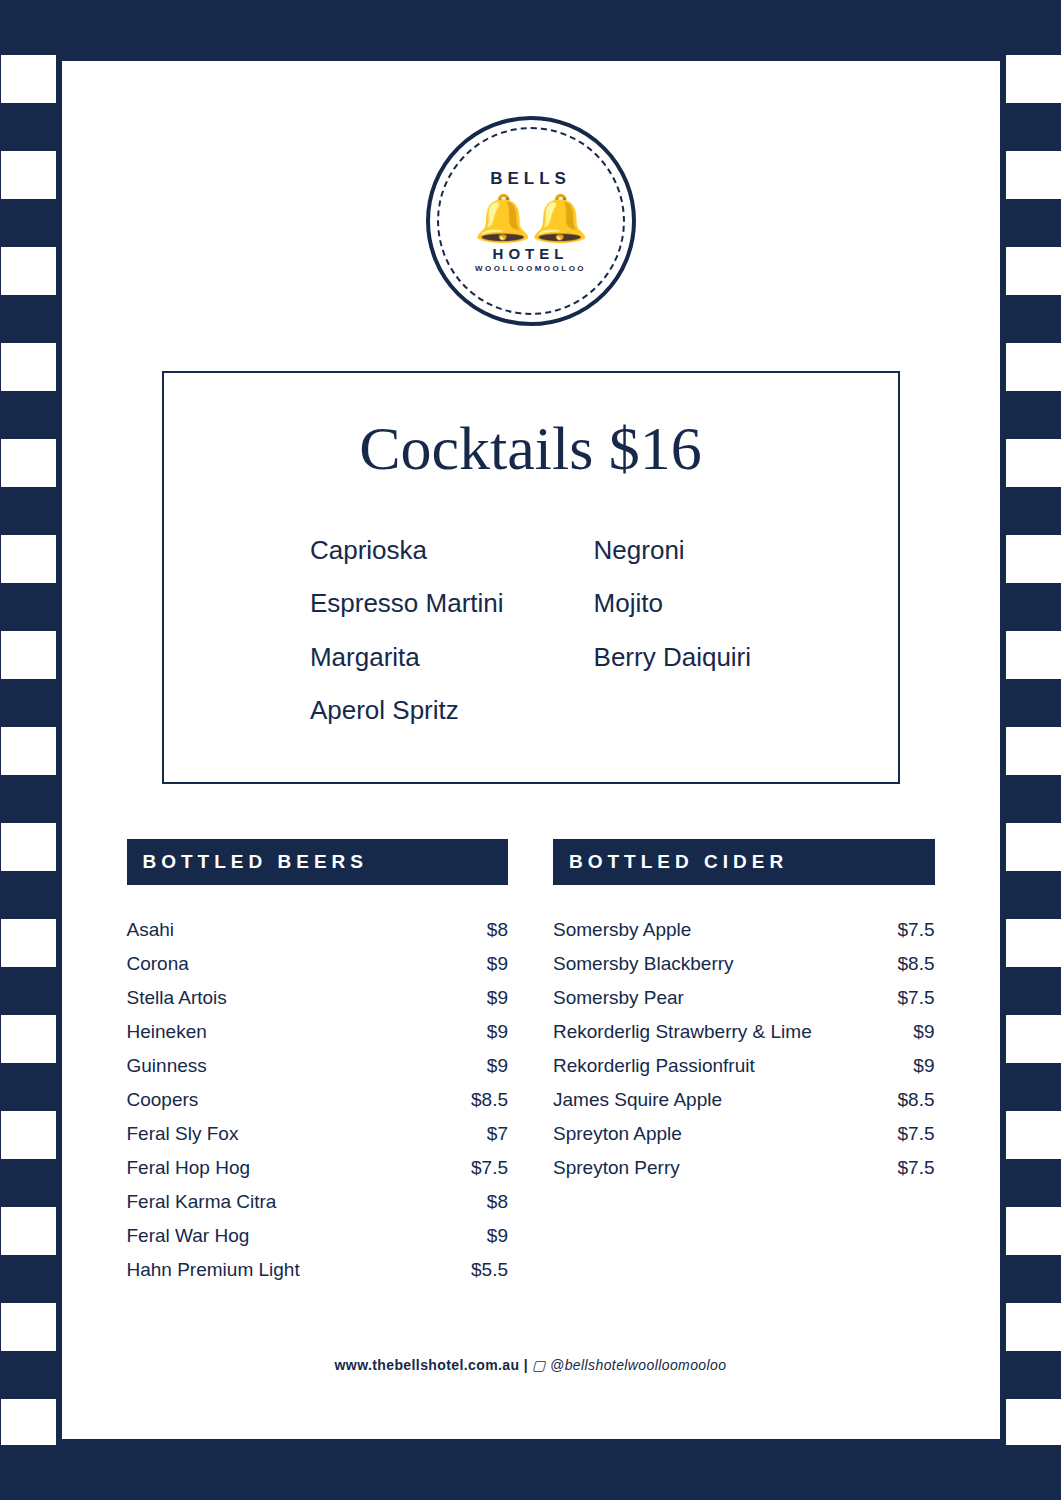BELLS
🔔🔔
HOTEL
WOOLLOOMOOLOO
Cocktails $16
Caprioska
Espresso Martini
Margarita
Aperol Spritz
Negroni
Mojito
Berry Daiquiri
BOTTLED BEERS
| Asahi | $8 |
| Corona | $9 |
| Stella Artois | $9 |
| Heineken | $9 |
| Guinness | $9 |
| Coopers | $8.5 |
| Feral Sly Fox | $7 |
| Feral Hop Hog | $7.5 |
| Feral Karma Citra | $8 |
| Feral War Hog | $9 |
| Hahn Premium Light | $5.5 |
BOTTLED CIDER
| Somersby Apple | $7.5 |
| Somersby Blackberry | $8.5 |
| Somersby Pear | $7.5 |
| Rekorderlig Strawberry & Lime | $9 |
| Rekorderlig Passionfruit | $9 |
| James Squire Apple | $8.5 |
| Spreyton Apple | $7.5 |
| Spreyton Perry | $7.5 |
www.thebellshotel.com.au | ▢ @bellshotelwoolloomooloo